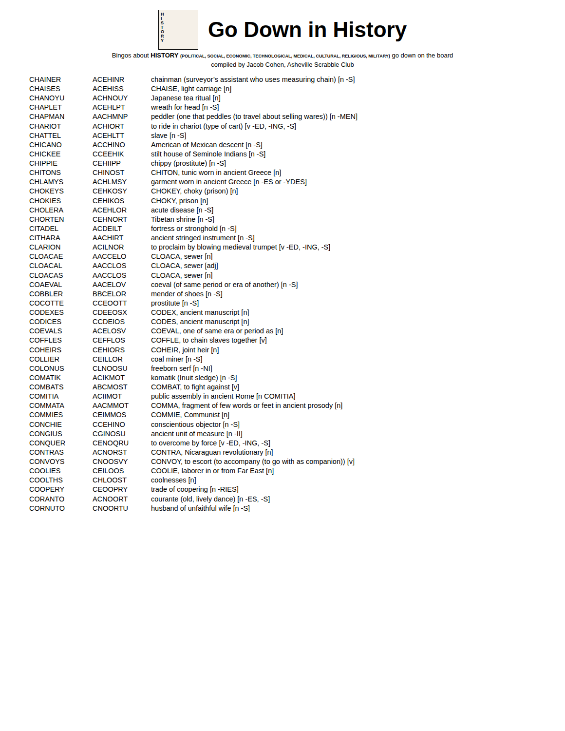H
I
S
T
O
R
Y
Go Down in History
Bingos about HISTORY (POLITICAL, SOCIAL, ECONOMIC, TECHNOLOGICAL, MEDICAL, CULTURAL, RELIGIOUS, MILITARY) go down on the board
compiled by Jacob Cohen, Asheville Scrabble Club
| CHAINER | ACEHINR | chainman (surveyor’s assistant who uses measuring chain) [n -S] |
| CHAISES | ACEHISS | CHAISE, light carriage [n] |
| CHANOYU | ACHNOUY | Japanese tea ritual [n] |
| CHAPLET | ACEHLPT | wreath for head [n -S] |
| CHAPMAN | AACHMNP | peddler (one that peddles (to travel about selling wares)) [n -MEN] |
| CHARIOT | ACHIORT | to ride in chariot (type of cart) [v -ED, -ING, -S] |
| CHATTEL | ACEHLTT | slave [n -S] |
| CHICANO | ACCHINO | American of Mexican descent [n -S] |
| CHICKEE | CCEEHIK | stilt house of Seminole Indians [n -S] |
| CHIPPIE | CEHIIPP | chippy (prostitute) [n -S] |
| CHITONS | CHINOST | CHITON, tunic worn in ancient Greece [n] |
| CHLAMYS | ACHLMSY | garment worn in ancient Greece [n -ES or -YDES] |
| CHOKEYS | CEHKOSY | CHOKEY, choky (prison) [n] |
| CHOKIES | CEHIKOS | CHOKY, prison [n] |
| CHOLERA | ACEHLOR | acute disease [n -S] |
| CHORTEN | CEHNORT | Tibetan shrine [n -S] |
| CITADEL | ACDEILT | fortress or stronghold [n -S] |
| CITHARA | AACHIRT | ancient stringed instrument [n -S] |
| CLARION | ACILNOR | to proclaim by blowing medieval trumpet [v -ED, -ING, -S] |
| CLOACAE | AACCELO | CLOACA, sewer [n] |
| CLOACAL | AACCLOS | CLOACA, sewer [adj] |
| CLOACAS | AACCLOS | CLOACA, sewer [n] |
| COAEVAL | AACELOV | coeval (of same period or era of another) [n -S] |
| COBBLER | BBCELOR | mender of shoes [n -S] |
| COCOTTE | CCEOOTT | prostitute [n -S] |
| CODEXES | CDEEOSX | CODEX, ancient manuscript [n] |
| CODICES | CCDEIOS | CODES, ancient manuscript [n] |
| COEVALS | ACELOSV | COEVAL, one of same era or period as [n] |
| COFFLES | CEFFLOS | COFFLE, to chain slaves together [v] |
| COHEIRS | CEHIORS | COHEIR, joint heir [n] |
| COLLIER | CEILLOR | coal miner [n -S] |
| COLONUS | CLNOOSU | freeborn serf [n -NI] |
| COMATIK | ACIKMOT | komatik (Inuit sledge) [n -S] |
| COMBATS | ABCMOST | COMBAT, to fight against [v] |
| COMITIA | ACIIMOT | public assembly in ancient Rome [n COMITIA] |
| COMMATA | AACMMOT | COMMA, fragment of few words or feet in ancient prosody [n] |
| COMMIES | CEIMMOS | COMMIE, Communist [n] |
| CONCHIE | CCEHINO | conscientious objector [n -S] |
| CONGIUS | CGINOSU | ancient unit of measure [n -II] |
| CONQUER | CENOQRU | to overcome by force [v -ED, -ING, -S] |
| CONTRAS | ACNORST | CONTRA, Nicaraguan revolutionary [n] |
| CONVOYS | CNOOSVY | CONVOY, to escort (to accompany (to go with as companion)) [v] |
| COOLIES | CEILOOS | COOLIE, laborer in or from Far East [n] |
| COOLTHS | CHLOOST | coolnesses [n] |
| COOPERY | CEOOPRY | trade of coopering [n -RIES] |
| CORANTO | ACNOORT | courante (old, lively dance) [n -ES, -S] |
| CORNUTO | CNOORTU | husband of unfaithful wife [n -S] |